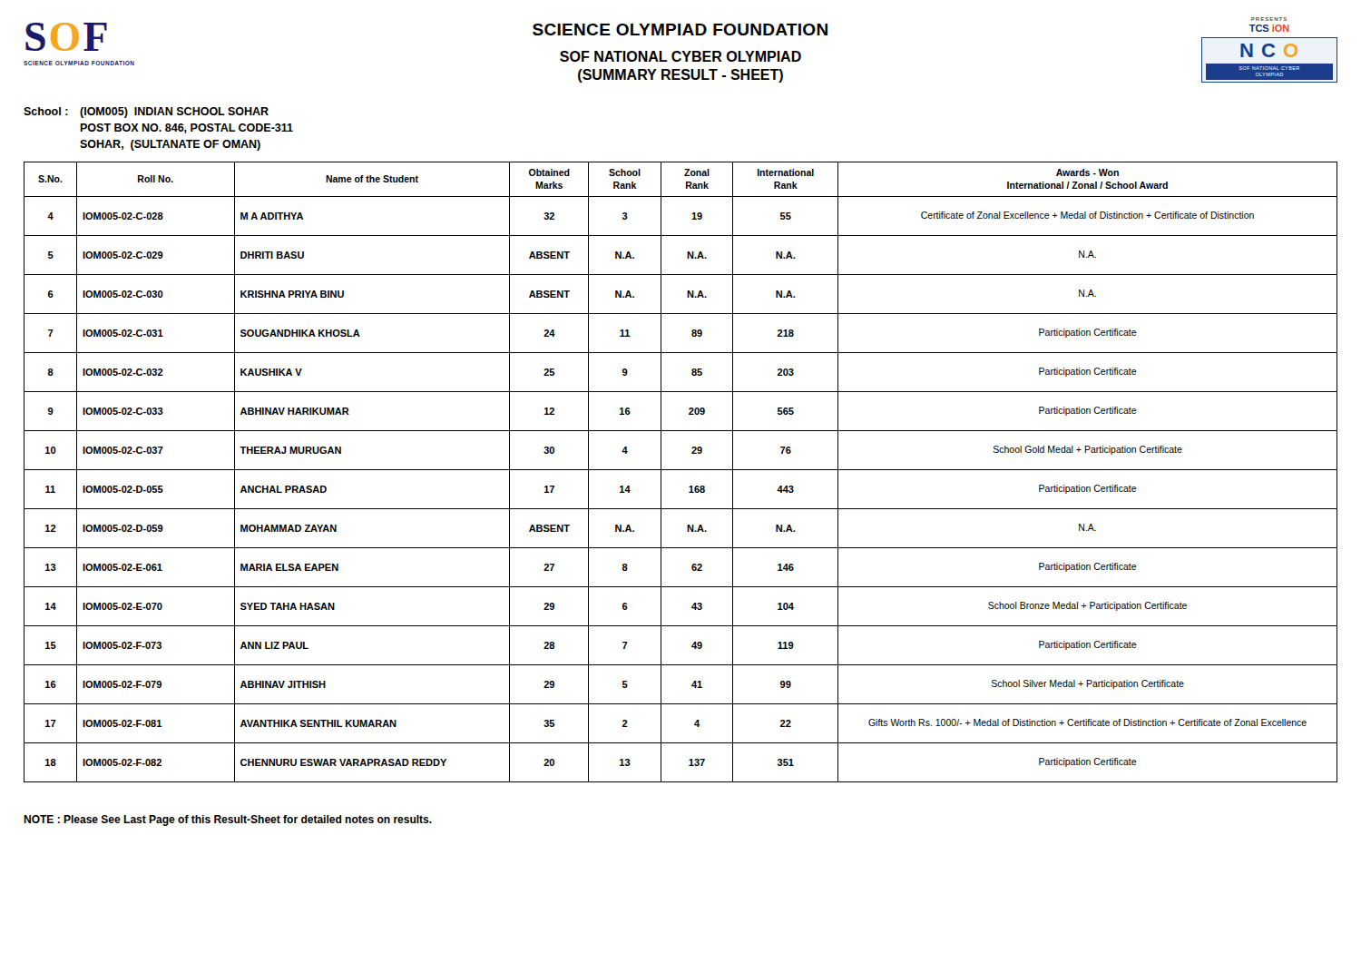SOF
SCIENCE OLYMPIAD FOUNDATION
SCIENCE OLYMPIAD FOUNDATION
SOF NATIONAL CYBER OLYMPIAD
(SUMMARY RESULT - SHEET)
PRESENTS TCS iON
N C O
SOF NATIONAL CYBER
OLYMPIAD
School :(IOM005) INDIAN SCHOOL SOHAR POST BOX NO. 846, POSTAL CODE-311 SOHAR, (SULTANATE OF OMAN)
| S.No. | Roll No. | Name of the Student | Obtained Marks | School Rank | Zonal Rank | International Rank | Awards - Won International / Zonal / School Award |
| --- | --- | --- | --- | --- | --- | --- | --- |
| 4 | IOM005-02-C-028 | M A ADITHYA | 32 | 3 | 19 | 55 | Certificate of Zonal Excellence + Medal of Distinction + Certificate of Distinction |
| 5 | IOM005-02-C-029 | DHRITI BASU | ABSENT | N.A. | N.A. | N.A. | N.A. |
| 6 | IOM005-02-C-030 | KRISHNA PRIYA BINU | ABSENT | N.A. | N.A. | N.A. | N.A. |
| 7 | IOM005-02-C-031 | SOUGANDHIKA KHOSLA | 24 | 11 | 89 | 218 | Participation Certificate |
| 8 | IOM005-02-C-032 | KAUSHIKA V | 25 | 9 | 85 | 203 | Participation Certificate |
| 9 | IOM005-02-C-033 | ABHINAV HARIKUMAR | 12 | 16 | 209 | 565 | Participation Certificate |
| 10 | IOM005-02-C-037 | THEERAJ MURUGAN | 30 | 4 | 29 | 76 | School Gold Medal + Participation Certificate |
| 11 | IOM005-02-D-055 | ANCHAL PRASAD | 17 | 14 | 168 | 443 | Participation Certificate |
| 12 | IOM005-02-D-059 | MOHAMMAD ZAYAN | ABSENT | N.A. | N.A. | N.A. | N.A. |
| 13 | IOM005-02-E-061 | MARIA ELSA EAPEN | 27 | 8 | 62 | 146 | Participation Certificate |
| 14 | IOM005-02-E-070 | SYED TAHA HASAN | 29 | 6 | 43 | 104 | School Bronze Medal + Participation Certificate |
| 15 | IOM005-02-F-073 | ANN LIZ PAUL | 28 | 7 | 49 | 119 | Participation Certificate |
| 16 | IOM005-02-F-079 | ABHINAV JITHISH | 29 | 5 | 41 | 99 | School Silver Medal + Participation Certificate |
| 17 | IOM005-02-F-081 | AVANTHIKA SENTHIL KUMARAN | 35 | 2 | 4 | 22 | Gifts Worth Rs. 1000/- + Medal of Distinction + Certificate of Distinction + Certificate of Zonal Excellence |
| 18 | IOM005-02-F-082 | CHENNURU ESWAR VARAPRASAD REDDY | 20 | 13 | 137 | 351 | Participation Certificate |
NOTE : Please See Last Page of this Result-Sheet for detailed notes on results.